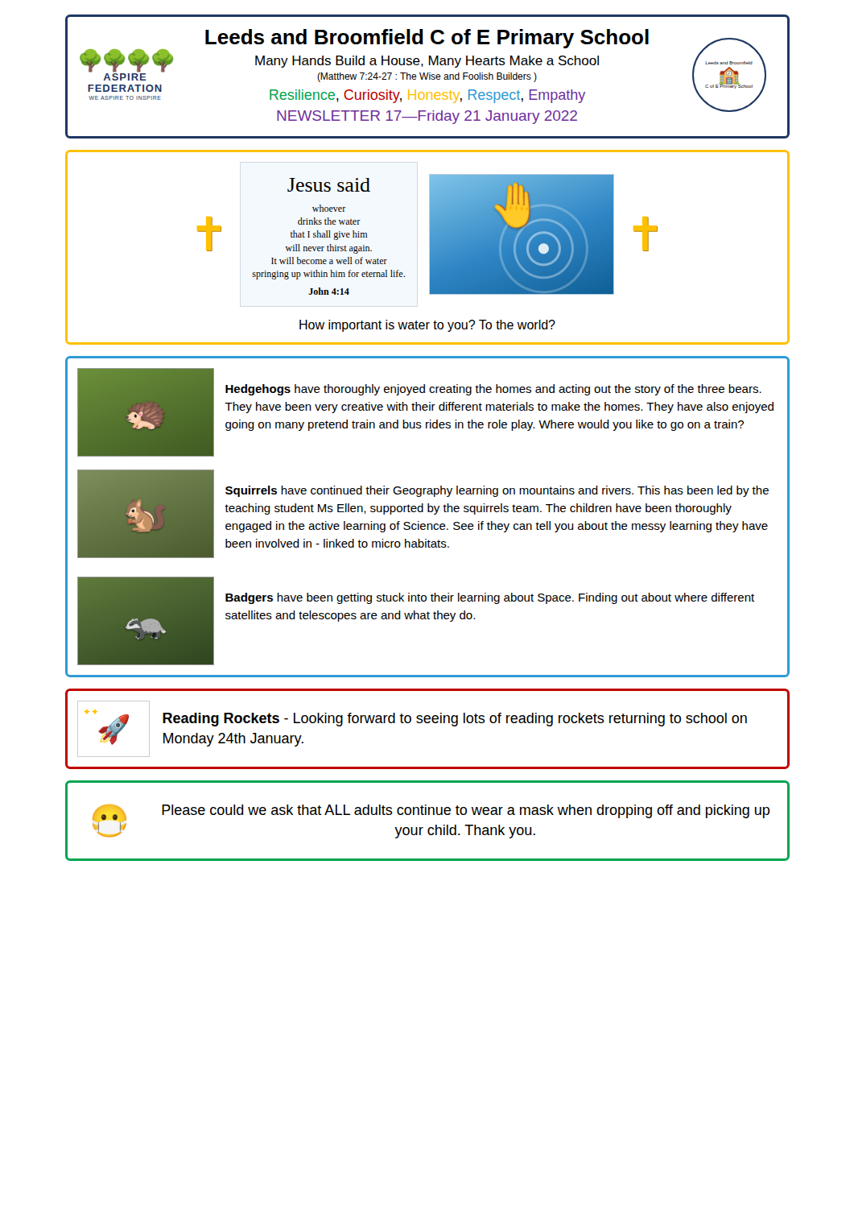🌳🌳🌳🌳
ASPIRE FEDERATIONWE ASPIRE TO INSPIRE
Leeds and Broomfield C of E Primary School
Many Hands Build a House, Many Hearts Make a School
(Matthew 7:24-27 : The Wise and Foolish Builders )
Resilience, Curiosity, Honesty, Respect, Empathy
NEWSLETTER 17—Friday 21 January 2022
Leeds and Broomfield 🏫 C of E Primary School
✝
Jesus said whoever
drinks the water
that I shall give him
will never thirst again.
It will become a well of water
springing up within him for eternal life. John 4:14
🤚
✝
How important is water to you? To the world?
🦔
Hedgehogs have thoroughly enjoyed creating the homes and acting out the story of the three bears. They have been very creative with their different materials to make the homes. They have also enjoyed going on many pretend train and bus rides in the role play. Where would you like to go on a train?
🐿️
Squirrels have continued their Geography learning on mountains and rivers. This has been led by the teaching student Ms Ellen, supported by the squirrels team. The children have been thoroughly engaged in the active learning of Science. See if they can tell you about the messy learning they have been involved in - linked to micro habitats.
🦡
Badgers have been getting stuck into their learning about Space. Finding out about where different satellites and telescopes are and what they do.
✦✦ 🚀
Reading Rockets - Looking forward to seeing lots of reading rockets returning to school on Monday 24th January.
😷
Please could we ask that ALL adults continue to wear a mask when dropping off and picking up your child. Thank you.